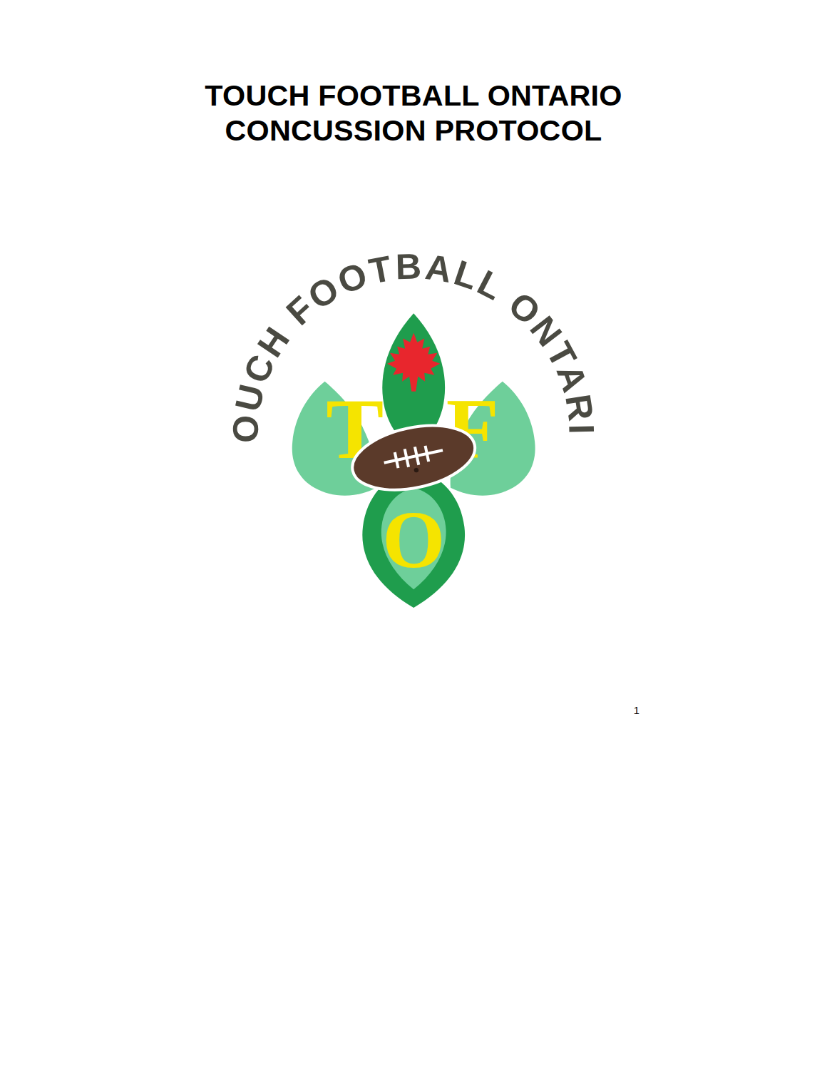TOUCH FOOTBALL ONTARIO
CONCUSSION PROTOCOL
Touch Football Ontario logo Circular logo with the words TOUCH FOOTBALL ONTARIO around a trillium flower containing the letters T, F, O and a football. TOUCH FOOTBALL ONTARIO T F O
1